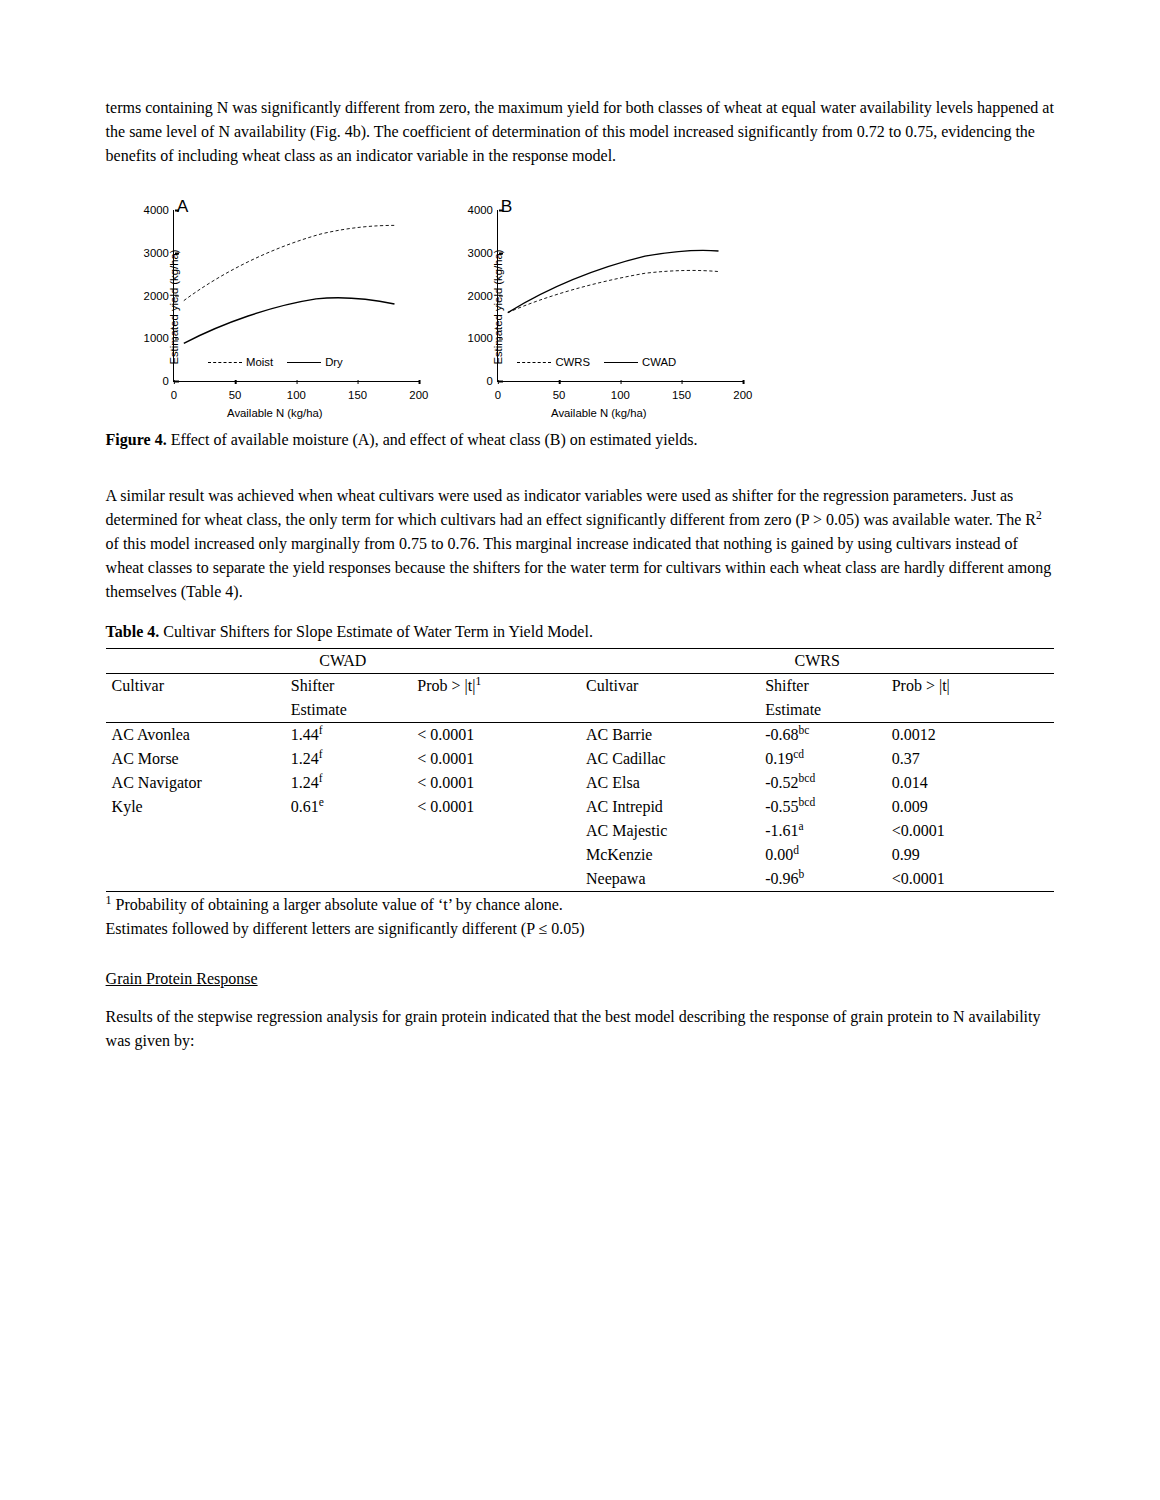terms containing N was significantly different from zero, the maximum yield for both classes of wheat at equal water availability levels happened at the same level of N availability (Fig. 4b). The coefficient of determination of this model increased significantly from 0.72 to 0.75, evidencing the benefits of including wheat class as an indicator variable in the response model.
A Estimated yield (kg/ha)
4000 3000 2000 1000 0 0 50 100 150 200
Moist Dry
Available N (kg/ha)
B Estimated yield (kg/ha)
4000 3000 2000 1000 0 0 50 100 150 200
CWRS CWAD
Available N (kg/ha)
Figure 4. Effect of available moisture (A), and effect of wheat class (B) on estimated yields.
A similar result was achieved when wheat cultivars were used as indicator variables were used as shifter for the regression parameters. Just as determined for wheat class, the only term for which cultivars had an effect significantly different from zero (P > 0.05) was available water. The R2 of this model increased only marginally from 0.75 to 0.76. This marginal increase indicated that nothing is gained by using cultivars instead of wheat classes to separate the yield responses because the shifters for the water term for cultivars within each wheat class are hardly different among themselves (Table 4).
Table 4. Cultivar Shifters for Slope Estimate of Water Term in Yield Model.
| CWAD | CWRS |
| --- | --- |
| Cultivar | Shifter | Prob > /t/ 1 | Cultivar | Shifter | Prob > /t/ |
| | Estimate | | | Estimate | |
| AC Avonlea | 1.44 f | < 0.0001 | AC Barrie | -0.68 bc | 0.0012 |
| AC Morse | 1.24 f | < 0.0001 | AC Cadillac | 0.19 cd | 0.37 |
| AC Navigator | 1.24 f | < 0.0001 | AC Elsa | -0.52 bcd | 0.014 |
| Kyle | 0.61 e | < 0.0001 | AC Intrepid | -0.55 bcd | 0.009 |
| | | | AC Majestic | -1.61 a | <0.0001 |
| | | | McKenzie | 0.00 d | 0.99 |
| | | | Neepawa | -0.96 b | <0.0001 |
1 Probability of obtaining a larger absolute value of ‘t’ by chance alone.
Estimates followed by different letters are significantly different (P ≤ 0.05)
Grain Protein Response
Results of the stepwise regression analysis for grain protein indicated that the best model describing the response of grain protein to N availability was given by: